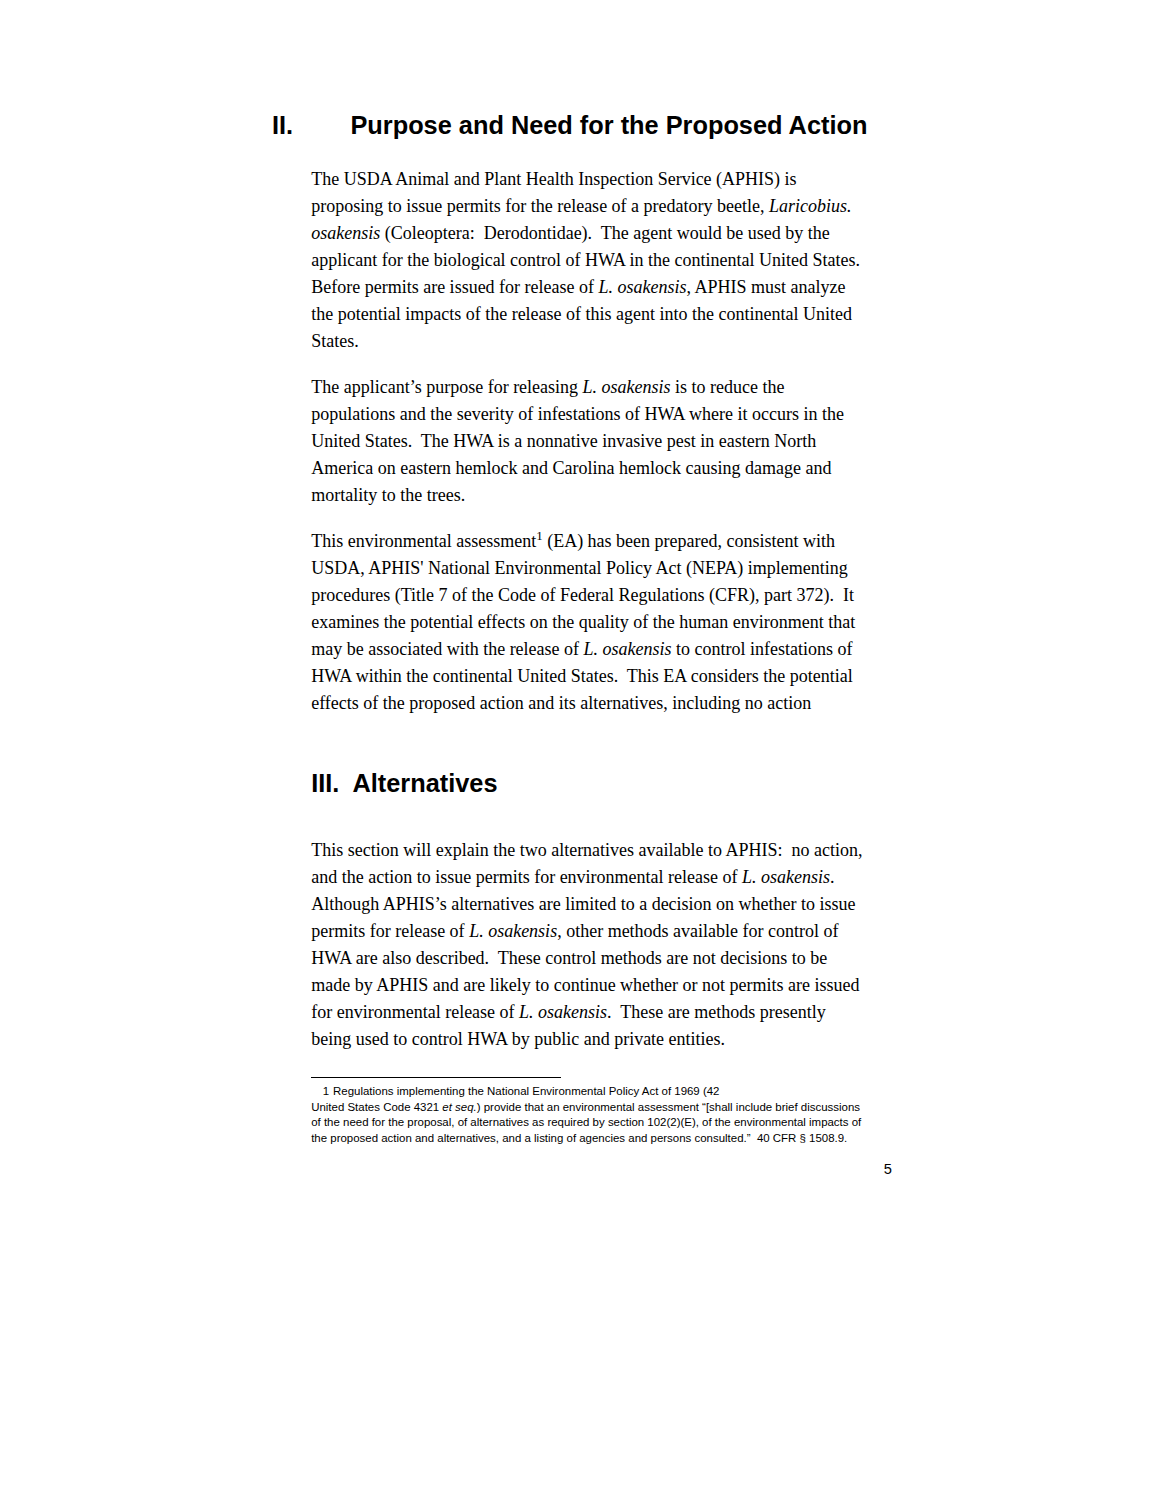II. Purpose and Need for the Proposed Action
The USDA Animal and Plant Health Inspection Service (APHIS) is proposing to issue permits for the release of a predatory beetle, Laricobius. osakensis (Coleoptera: Derodontidae). The agent would be used by the applicant for the biological control of HWA in the continental United States. Before permits are issued for release of L. osakensis, APHIS must analyze the potential impacts of the release of this agent into the continental United States.
The applicant’s purpose for releasing L. osakensis is to reduce the populations and the severity of infestations of HWA where it occurs in the United States. The HWA is a nonnative invasive pest in eastern North America on eastern hemlock and Carolina hemlock causing damage and mortality to the trees.
This environmental assessment1 (EA) has been prepared, consistent with USDA, APHIS' National Environmental Policy Act (NEPA) implementing procedures (Title 7 of the Code of Federal Regulations (CFR), part 372). It examines the potential effects on the quality of the human environment that may be associated with the release of L. osakensis to control infestations of HWA within the continental United States. This EA considers the potential effects of the proposed action and its alternatives, including no action
III. Alternatives
This section will explain the two alternatives available to APHIS: no action, and the action to issue permits for environmental release of L. osakensis. Although APHIS’s alternatives are limited to a decision on whether to issue permits for release of L. osakensis, other methods available for control of HWA are also described. These control methods are not decisions to be made by APHIS and are likely to continue whether or not permits are issued for environmental release of L. osakensis. These are methods presently being used to control HWA by public and private entities.
1 Regulations implementing the National Environmental Policy Act of 1969 (42 United States Code 4321 et seq.) provide that an environmental assessment “[shall include brief discussions of the need for the proposal, of alternatives as required by section 102(2)(E), of the environmental impacts of the proposed action and alternatives, and a listing of agencies and persons consulted.” 40 CFR § 1508.9.
5